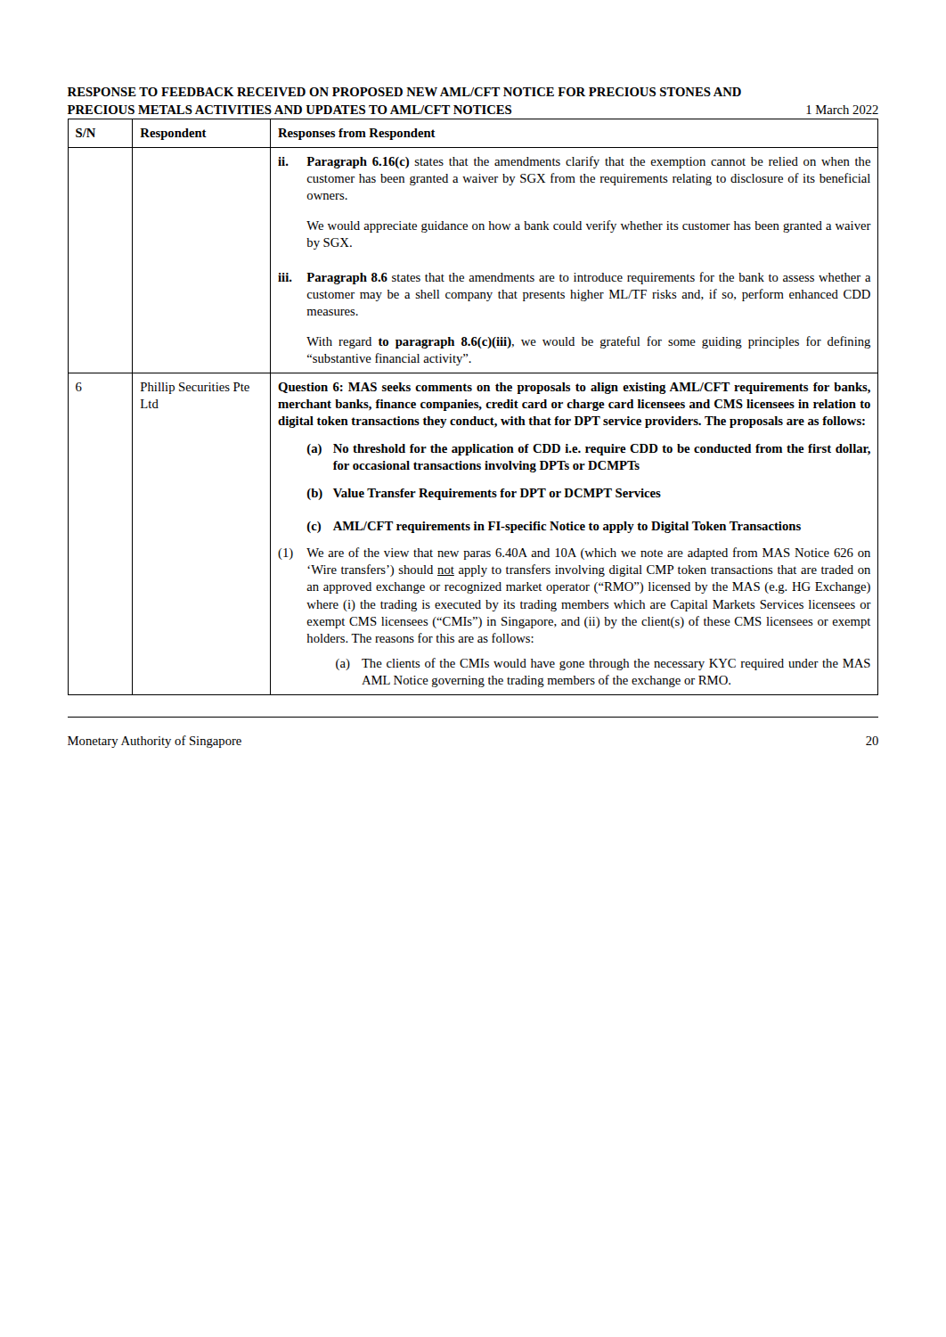RESPONSE TO FEEDBACK RECEIVED ON PROPOSED NEW AML/CFT NOTICE FOR PRECIOUS STONES AND PRECIOUS METALS ACTIVITIES AND UPDATES TO AML/CFT NOTICES
1 March 2022
| S/N | Respondent | Responses from Respondent |
| --- | --- | --- |
| | | ii. Paragraph 6.16(c) states that the amendments clarify that the exemption cannot be relied on when the customer has been granted a waiver by SGX from the requirements relating to disclosure of its beneficial owners. We would appreciate guidance on how a bank could verify whether its customer has been granted a waiver by SGX. iii. Paragraph 8.6 states that the amendments are to introduce requirements for the bank to assess whether a customer may be a shell company that presents higher ML/TF risks and, if so, perform enhanced CDD measures. With regard to paragraph 8.6(c)(iii) , we would be grateful for some guiding principles for defining “substantive financial activity”. |
| 6 | Phillip Securities Pte Ltd | Question 6: MAS seeks comments on the proposals to align existing AML/CFT requirements for banks, merchant banks, finance companies, credit card or charge card licensees and CMS licensees in relation to digital token transactions they conduct, with that for DPT service providers. The proposals are as follows: (a) No threshold for the application of CDD i.e. require CDD to be conducted from the first dollar, for occasional transactions involving DPTs or DCMPTs (b) Value Transfer Requirements for DPT or DCMPT Services (c) AML/CFT requirements in FI-specific Notice to apply to Digital Token Transactions (1) We are of the view that new paras 6.40A and 10A (which we note are adapted from MAS Notice 626 on ‘Wire transfers’) should not apply to transfers involving digital CMP token transactions that are traded on an approved exchange or recognized market operator (“RMO”) licensed by the MAS (e.g. HG Exchange) where (i) the trading is executed by its trading members which are Capital Markets Services licensees or exempt CMS licensees (“CMIs”) in Singapore, and (ii) by the client(s) of these CMS licensees or exempt holders. The reasons for this are as follows: (a) The clients of the CMIs would have gone through the necessary KYC required under the MAS AML Notice governing the trading members of the exchange or RMO. |
Monetary Authority of Singapore
20